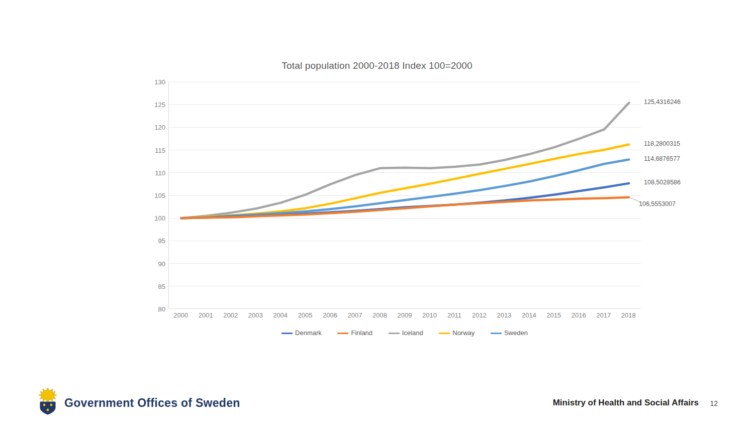Total population 2000-2018 Index 100=2000
130
125
120
115
110
105
100
95
90
85
80
125,4316246
118,2800315
114,6876577
108,5028586
106,5553007
2000
2001
2002
2003
2004
2005
2006
2007
2008
2009
2010
2011
2012
2013
2014
2015
2016
2017
2018
Denmark Finland Iceland Norway Sweden
Government Offices of Sweden
Ministry of Health and Social Affairs
12